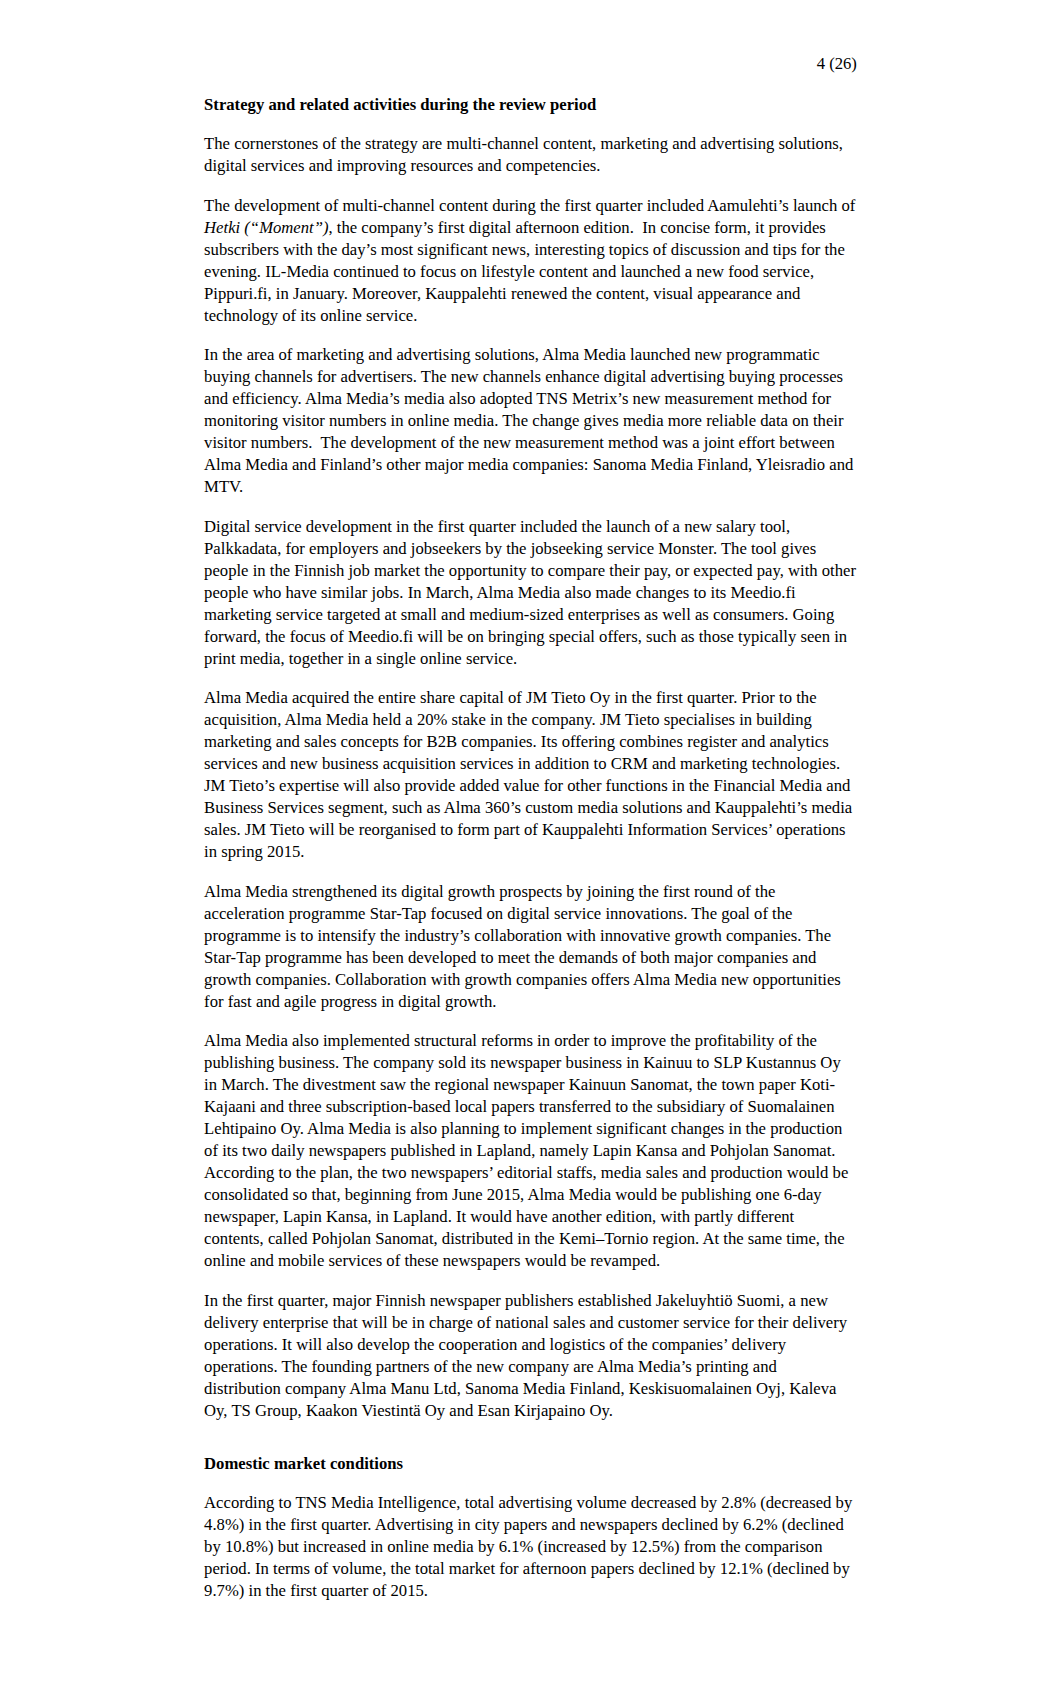4 (26)
Strategy and related activities during the review period
The cornerstones of the strategy are multi-channel content, marketing and advertising solutions, digital services and improving resources and competencies.
The development of multi-channel content during the first quarter included Aamulehti’s launch of Hetki (“Moment”), the company’s first digital afternoon edition. In concise form, it provides subscribers with the day’s most significant news, interesting topics of discussion and tips for the evening. IL-Media continued to focus on lifestyle content and launched a new food service, Pippuri.fi, in January. Moreover, Kauppalehti renewed the content, visual appearance and technology of its online service.
In the area of marketing and advertising solutions, Alma Media launched new programmatic buying channels for advertisers. The new channels enhance digital advertising buying processes and efficiency. Alma Media’s media also adopted TNS Metrix’s new measurement method for monitoring visitor numbers in online media. The change gives media more reliable data on their visitor numbers. The development of the new measurement method was a joint effort between Alma Media and Finland’s other major media companies: Sanoma Media Finland, Yleisradio and MTV.
Digital service development in the first quarter included the launch of a new salary tool, Palkkadata, for employers and jobseekers by the jobseeking service Monster. The tool gives people in the Finnish job market the opportunity to compare their pay, or expected pay, with other people who have similar jobs. In March, Alma Media also made changes to its Meedio.fi marketing service targeted at small and medium-sized enterprises as well as consumers. Going forward, the focus of Meedio.fi will be on bringing special offers, such as those typically seen in print media, together in a single online service.
Alma Media acquired the entire share capital of JM Tieto Oy in the first quarter. Prior to the acquisition, Alma Media held a 20% stake in the company. JM Tieto specialises in building marketing and sales concepts for B2B companies. Its offering combines register and analytics services and new business acquisition services in addition to CRM and marketing technologies. JM Tieto’s expertise will also provide added value for other functions in the Financial Media and Business Services segment, such as Alma 360’s custom media solutions and Kauppalehti’s media sales. JM Tieto will be reorganised to form part of Kauppalehti Information Services’ operations in spring 2015.
Alma Media strengthened its digital growth prospects by joining the first round of the acceleration programme Star-Tap focused on digital service innovations. The goal of the programme is to intensify the industry’s collaboration with innovative growth companies. The Star-Tap programme has been developed to meet the demands of both major companies and growth companies. Collaboration with growth companies offers Alma Media new opportunities for fast and agile progress in digital growth.
Alma Media also implemented structural reforms in order to improve the profitability of the publishing business. The company sold its newspaper business in Kainuu to SLP Kustannus Oy in March. The divestment saw the regional newspaper Kainuun Sanomat, the town paper Koti-Kajaani and three subscription-based local papers transferred to the subsidiary of Suomalainen Lehtipaino Oy. Alma Media is also planning to implement significant changes in the production of its two daily newspapers published in Lapland, namely Lapin Kansa and Pohjolan Sanomat. According to the plan, the two newspapers’ editorial staffs, media sales and production would be consolidated so that, beginning from June 2015, Alma Media would be publishing one 6-day newspaper, Lapin Kansa, in Lapland. It would have another edition, with partly different contents, called Pohjolan Sanomat, distributed in the Kemi–Tornio region. At the same time, the online and mobile services of these newspapers would be revamped.
In the first quarter, major Finnish newspaper publishers established Jakeluyhtiö Suomi, a new delivery enterprise that will be in charge of national sales and customer service for their delivery operations. It will also develop the cooperation and logistics of the companies’ delivery operations. The founding partners of the new company are Alma Media’s printing and distribution company Alma Manu Ltd, Sanoma Media Finland, Keskisuomalainen Oyj, Kaleva Oy, TS Group, Kaakon Viestintä Oy and Esan Kirjapaino Oy.
Domestic market conditions
According to TNS Media Intelligence, total advertising volume decreased by 2.8% (decreased by 4.8%) in the first quarter. Advertising in city papers and newspapers declined by 6.2% (declined by 10.8%) but increased in online media by 6.1% (increased by 12.5%) from the comparison period. In terms of volume, the total market for afternoon papers declined by 12.1% (declined by 9.7%) in the first quarter of 2015.